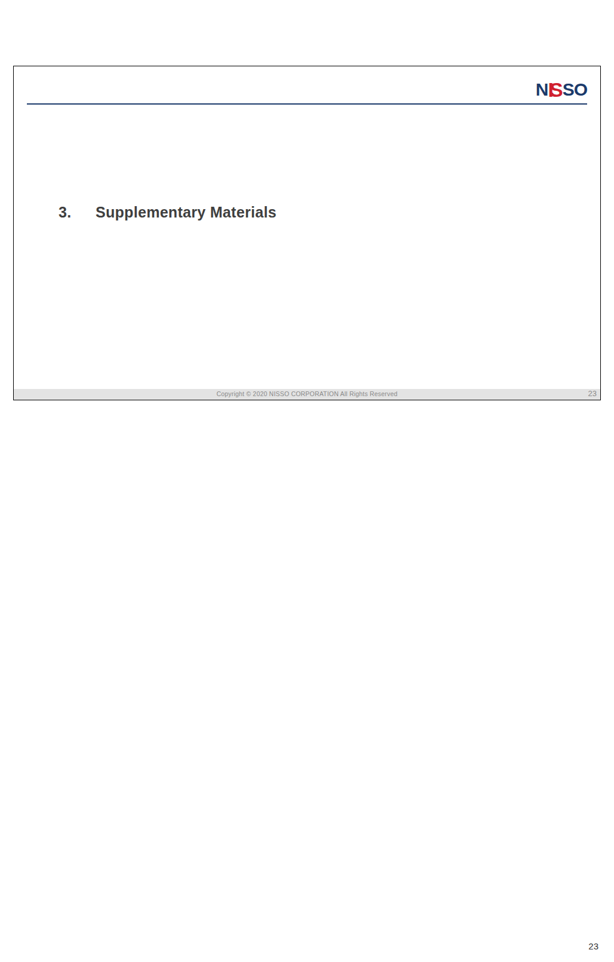NISSO
3. Supplementary Materials
Copyright © 2020 NISSO CORPORATION All Rights Reserved
23
23